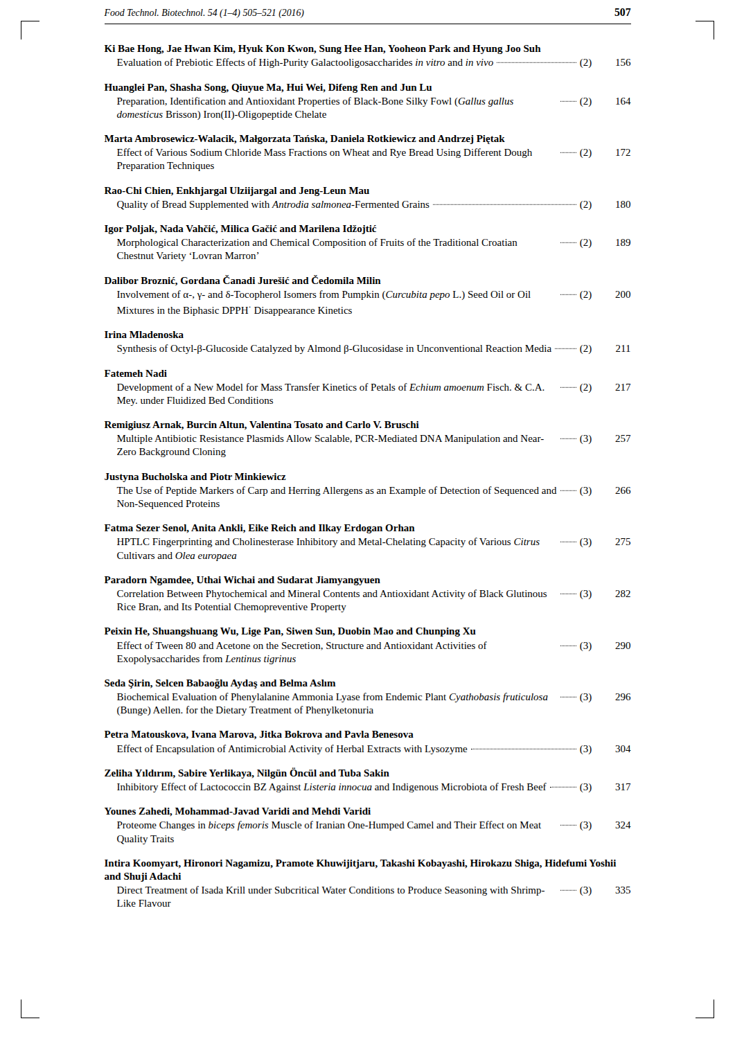Food Technol. Biotechnol. 54 (1–4) 505–521 (2016) 507
Ki Bae Hong, Jae Hwan Kim, Hyuk Kon Kwon, Sung Hee Han, Yooheon Park and Hyung Joo Suh
Evaluation of Prebiotic Effects of High-Purity Galactooligosaccharides in vitro and in vivo (2) 156
Huanglei Pan, Shasha Song, Qiuyue Ma, Hui Wei, Difeng Ren and Jun Lu
Preparation, Identification and Antioxidant Properties of Black-Bone Silky Fowl (Gallus gallus domesticus Brisson) Iron(II)-Oligopeptide Chelate (2) 164
Marta Ambrosewicz-Walacik, Małgorzata Tańska, Daniela Rotkiewicz and Andrzej Piętak
Effect of Various Sodium Chloride Mass Fractions on Wheat and Rye Bread Using Different Dough Preparation Techniques (2) 172
Rao-Chi Chien, Enkhjargal Ulziijargal and Jeng-Leun Mau
Quality of Bread Supplemented with Antrodia salmonea-Fermented Grains (2) 180
Igor Poljak, Nada Vahčić, Milica Gačić and Marilena Idžojtić
Morphological Characterization and Chemical Composition of Fruits of the Traditional Croatian Chestnut Variety ‘Lovran Marron’ (2) 189
Dalibor Broznić, Gordana Čanadi Jurešić and Čedomila Milin
Involvement of α-, γ- and δ-Tocopherol Isomers from Pumpkin (Curcubita pepo L.) Seed Oil or Oil Mixtures in the Biphasic DPPH· Disappearance Kinetics (2) 200
Irina Mladenoska
Synthesis of Octyl-β-Glucoside Catalyzed by Almond β-Glucosidase in Unconventional Reaction Media (2) 211
Fatemeh Nadi
Development of a New Model for Mass Transfer Kinetics of Petals of Echium amoenum Fisch. & C.A. Mey. under Fluidized Bed Conditions (2) 217
Remigiusz Arnak, Burcin Altun, Valentina Tosato and Carlo V. Bruschi
Multiple Antibiotic Resistance Plasmids Allow Scalable, PCR-Mediated DNA Manipulation and Near-Zero Background Cloning (3) 257
Justyna Bucholska and Piotr Minkiewicz
The Use of Peptide Markers of Carp and Herring Allergens as an Example of Detection of Sequenced and Non-Sequenced Proteins (3) 266
Fatma Sezer Senol, Anita Ankli, Eike Reich and Ilkay Erdogan Orhan
HPTLC Fingerprinting and Cholinesterase Inhibitory and Metal-Chelating Capacity of Various Citrus Cultivars and Olea europaea (3) 275
Paradorn Ngamdee, Uthai Wichai and Sudarat Jiamyangyuen
Correlation Between Phytochemical and Mineral Contents and Antioxidant Activity of Black Glutinous Rice Bran, and Its Potential Chemopreventive Property (3) 282
Peixin He, Shuangshuang Wu, Lige Pan, Siwen Sun, Duobin Mao and Chunping Xu
Effect of Tween 80 and Acetone on the Secretion, Structure and Antioxidant Activities of Exopolysaccharides from Lentinus tigrinus (3) 290
Seda Şirin, Selcen Babaoğlu Aydaş and Belma Aslım
Biochemical Evaluation of Phenylalanine Ammonia Lyase from Endemic Plant Cyathobasis fruticulosa (Bunge) Aellen. for the Dietary Treatment of Phenylketonuria (3) 296
Petra Matouskova, Ivana Marova, Jitka Bokrova and Pavla Benesova
Effect of Encapsulation of Antimicrobial Activity of Herbal Extracts with Lysozyme (3) 304
Zeliha Yıldırım, Sabire Yerlikaya, Nilgün Öncül and Tuba Sakin
Inhibitory Effect of Lactococcin BZ Against Listeria innocua and Indigenous Microbiota of Fresh Beef (3) 317
Younes Zahedi, Mohammad-Javad Varidi and Mehdi Varidi
Proteome Changes in biceps femoris Muscle of Iranian One-Humped Camel and Their Effect on Meat Quality Traits (3) 324
Intira Koomyart, Hironori Nagamizu, Pramote Khuwijitjaru, Takashi Kobayashi, Hirokazu Shiga, Hidefumi Yoshii and Shuji Adachi
Direct Treatment of Isada Krill under Subcritical Water Conditions to Produce Seasoning with Shrimp-Like Flavour (3) 335